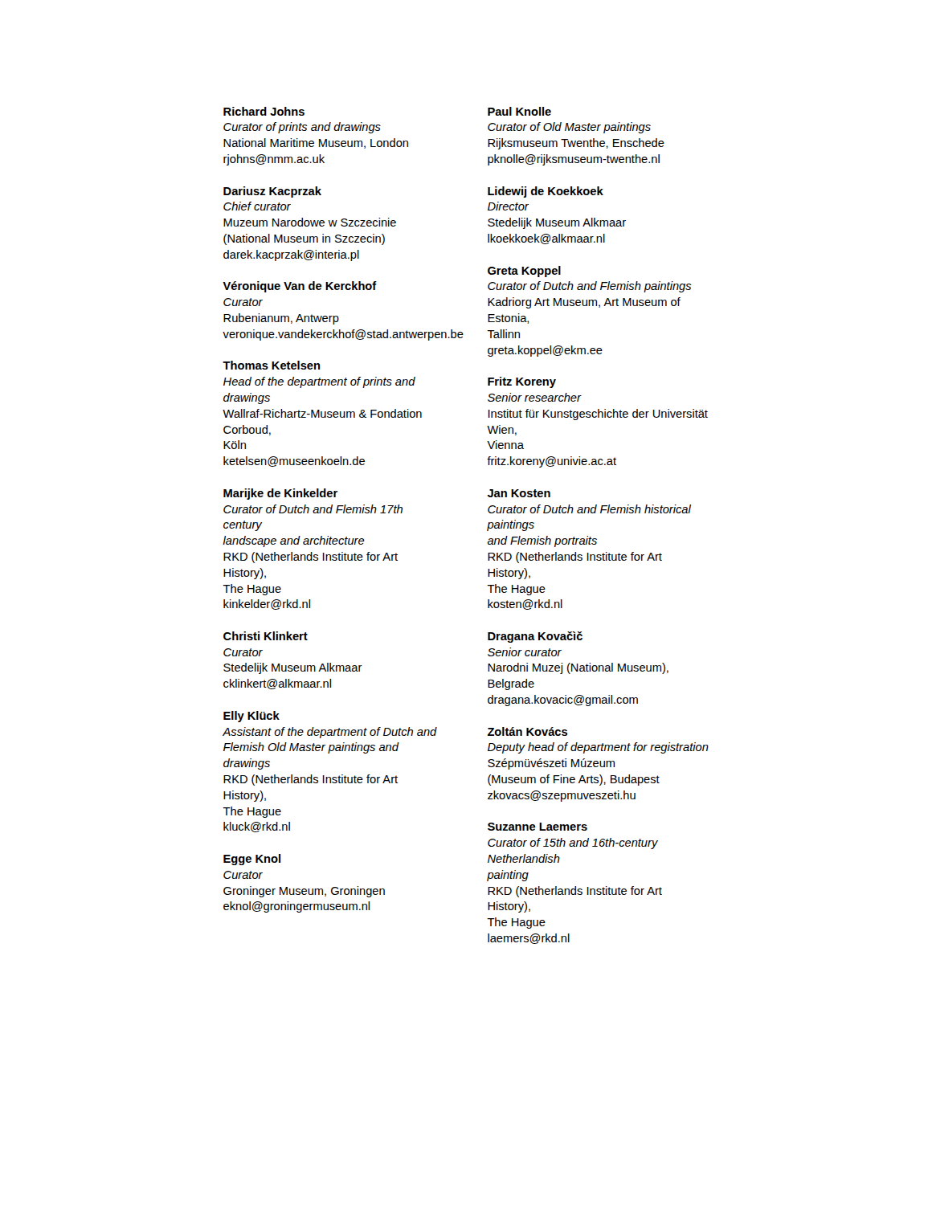Richard Johns
Curator of prints and drawings
National Maritime Museum, London
rjohns@nmm.ac.uk
Dariusz Kacprzak
Chief curator
Muzeum Narodowe w Szczecinie
(National Museum in Szczecin)
darek.kacprzak@interia.pl
Véronique Van de Kerckhof
Curator
Rubenianum, Antwerp
veronique.vandekerckhof@stad.antwerpen.be
Thomas Ketelsen
Head of the department of prints and drawings
Wallraf-Richartz-Museum & Fondation Corboud,
Köln
ketelsen@museenkoeln.de
Marijke de Kinkelder
Curator of Dutch and Flemish 17th century
landscape and architecture
RKD (Netherlands Institute for Art History),
The Hague
kinkelder@rkd.nl
Christi Klinkert
Curator
Stedelijk Museum Alkmaar
cklinkert@alkmaar.nl
Elly Klück
Assistant of the department of Dutch and
Flemish Old Master paintings and drawings
RKD (Netherlands Institute for Art History),
The Hague
kluck@rkd.nl
Egge Knol
Curator
Groninger Museum, Groningen
eknol@groningermuseum.nl
Paul Knolle
Curator of Old Master paintings
Rijksmuseum Twenthe, Enschede
pknolle@rijksmuseum-twenthe.nl
Lidewij de Koekkoek
Director
Stedelijk Museum Alkmaar
lkoekkoek@alkmaar.nl
Greta Koppel
Curator of Dutch and Flemish paintings
Kadriorg Art Museum, Art Museum of Estonia,
Tallinn
greta.koppel@ekm.ee
Fritz Koreny
Senior researcher
Institut für Kunstgeschichte der Universität Wien,
Vienna
fritz.koreny@univie.ac.at
Jan Kosten
Curator of Dutch and Flemish historical paintings
and Flemish portraits
RKD (Netherlands Institute for Art History),
The Hague
kosten@rkd.nl
Dragana Kovačìč
Senior curator
Narodni Muzej (National Museum), Belgrade
dragana.kovacic@gmail.com
Zoltán Kovács
Deputy head of department for registration
Szépmüvészeti Múzeum
(Museum of Fine Arts), Budapest
zkovacs@szepmuveszeti.hu
Suzanne Laemers
Curator of 15th and 16th-century Netherlandish
painting
RKD (Netherlands Institute for Art History),
The Hague
laemers@rkd.nl